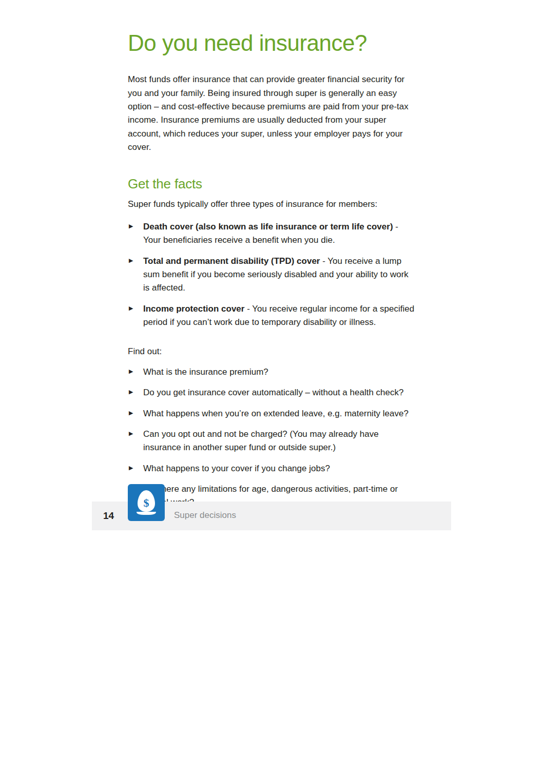Do you need insurance?
Most funds offer insurance that can provide greater financial security for you and your family. Being insured through super is generally an easy option – and cost-effective because premiums are paid from your pre-tax income. Insurance premiums are usually deducted from your super account, which reduces your super, unless your employer pays for your cover.
Get the facts
Super funds typically offer three types of insurance for members:
Death cover (also known as life insurance or term life cover) - Your beneficiaries receive a benefit when you die.
Total and permanent disability (TPD) cover - You receive a lump sum benefit if you become seriously disabled and your ability to work is affected.
Income protection cover - You receive regular income for a specified period if you can’t work due to temporary disability or illness.
Find out:
What is the insurance premium?
Do you get insurance cover automatically – without a health check?
What happens when you’re on extended leave, e.g. maternity leave?
Can you opt out and not be charged? (You may already have insurance in another super fund or outside super.)
What happens to your cover if you change jobs?
Are there any limitations for age, dangerous activities, part-time or casual work?
What happens to your cover if you change funds?
$
14
Super decisions